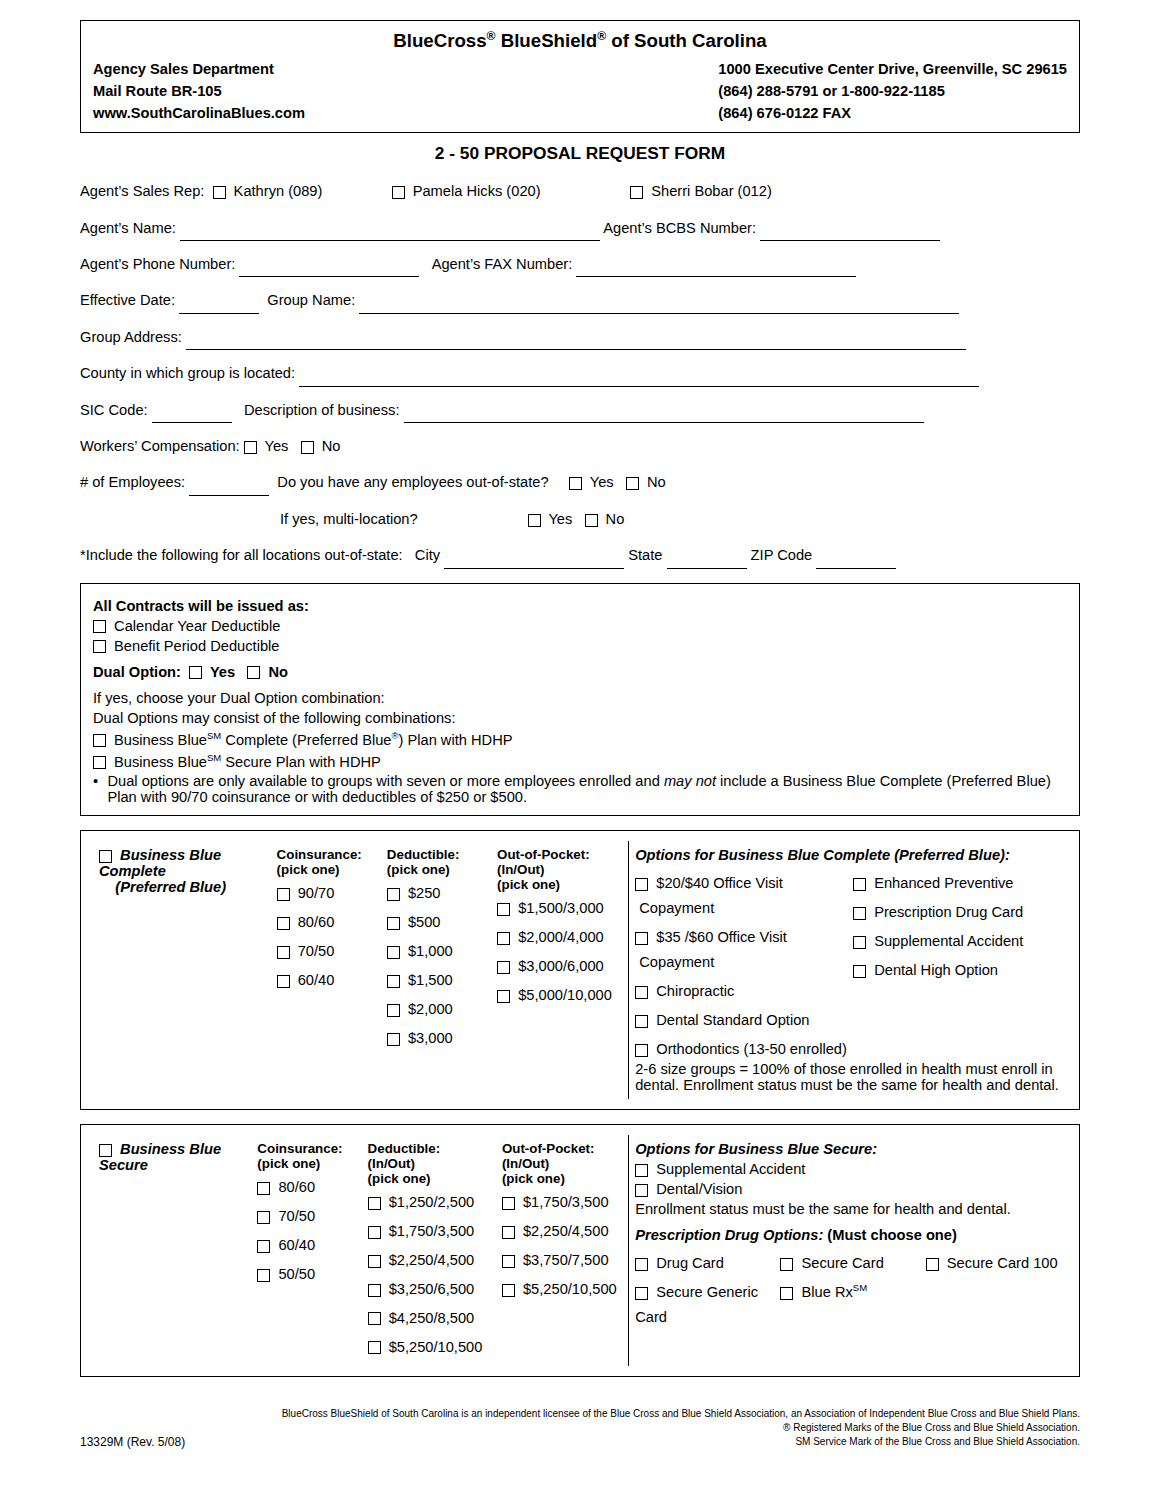BlueCross® BlueShield® of South Carolina
Agency Sales Department
Mail Route BR-105
www.SouthCarolinaBlues.com
1000 Executive Center Drive, Greenville, SC 29615
(864) 288-5791 or 1-800-922-1185
(864) 676-0122 FAX
2 - 50 PROPOSAL REQUEST FORM
Agent’s Sales Rep: Kathryn (089) Pamela Hicks (020) Sherri Bobar (012)
Agent’s Name: Agent’s BCBS Number:
Agent’s Phone Number: Agent’s FAX Number:
Effective Date: Group Name:
Group Address:
County in which group is located:
SIC Code: Description of business:
Workers’ Compensation: Yes No
# of Employees: Do you have any employees out-of-state? Yes No
If yes, multi-location? Yes No
*Include the following for all locations out-of-state: City State ZIP Code
All Contracts will be issued as:
Calendar Year Deductible
Benefit Period Deductible
Dual Option: Yes No
If yes, choose your Dual Option combination:
Dual Options may consist of the following combinations:
Business BlueSM Complete (Preferred Blue®) Plan with HDHP
Business BlueSM Secure Plan with HDHP
•
Dual options are only available to groups with seven or more employees enrolled and may not include a Business Blue Complete (Preferred Blue) Plan with 90/70 coinsurance or with deductibles of $250 or $500.
| Business Blue Complete (Preferred Blue) Coinsurance: (pick one) 90/70 80/60 70/50 60/40 Deductible: (pick one) $250 $500 $1,000 $1,500 $2,000 $3,000 Out-of-Pocket: (In/Out) (pick one) $1,500/3,000 $2,000/4,000 $3,000/6,000 $5,000/10,000 | Options for Business Blue Complete (Preferred Blue): $20/$40 Office Visit Copayment $35 /$60 Office Visit Copayment Chiropractic Dental Standard Option Enhanced Preventive Prescription Drug Card Supplemental Accident Dental High Option Orthodontics (13-50 enrolled) 2-6 size groups = 100% of those enrolled in health must enroll in dental. Enrollment status must be the same for health and dental. |
| Business Blue Secure Coinsurance: (pick one) 80/60 70/50 60/40 50/50 Deductible: (In/Out) (pick one) $1,250/2,500 $1,750/3,500 $2,250/4,500 $3,250/6,500 $4,250/8,500 $5,250/10,500 Out-of-Pocket: (In/Out) (pick one) $1,750/3,500 $2,250/4,500 $3,750/7,500 $5,250/10,500 | Options for Business Blue Secure: Supplemental Accident Dental/Vision Enrollment status must be the same for health and dental. Prescription Drug Options: (Must choose one) Drug Card Secure Generic Card Secure Card Blue Rx SM Secure Card 100 |
13329M (Rev. 5/08)
BlueCross BlueShield of South Carolina is an independent licensee of the Blue Cross and Blue Shield Association, an Association of Independent Blue Cross and Blue Shield Plans.
® Registered Marks of the Blue Cross and Blue Shield Association.
SM Service Mark of the Blue Cross and Blue Shield Association.